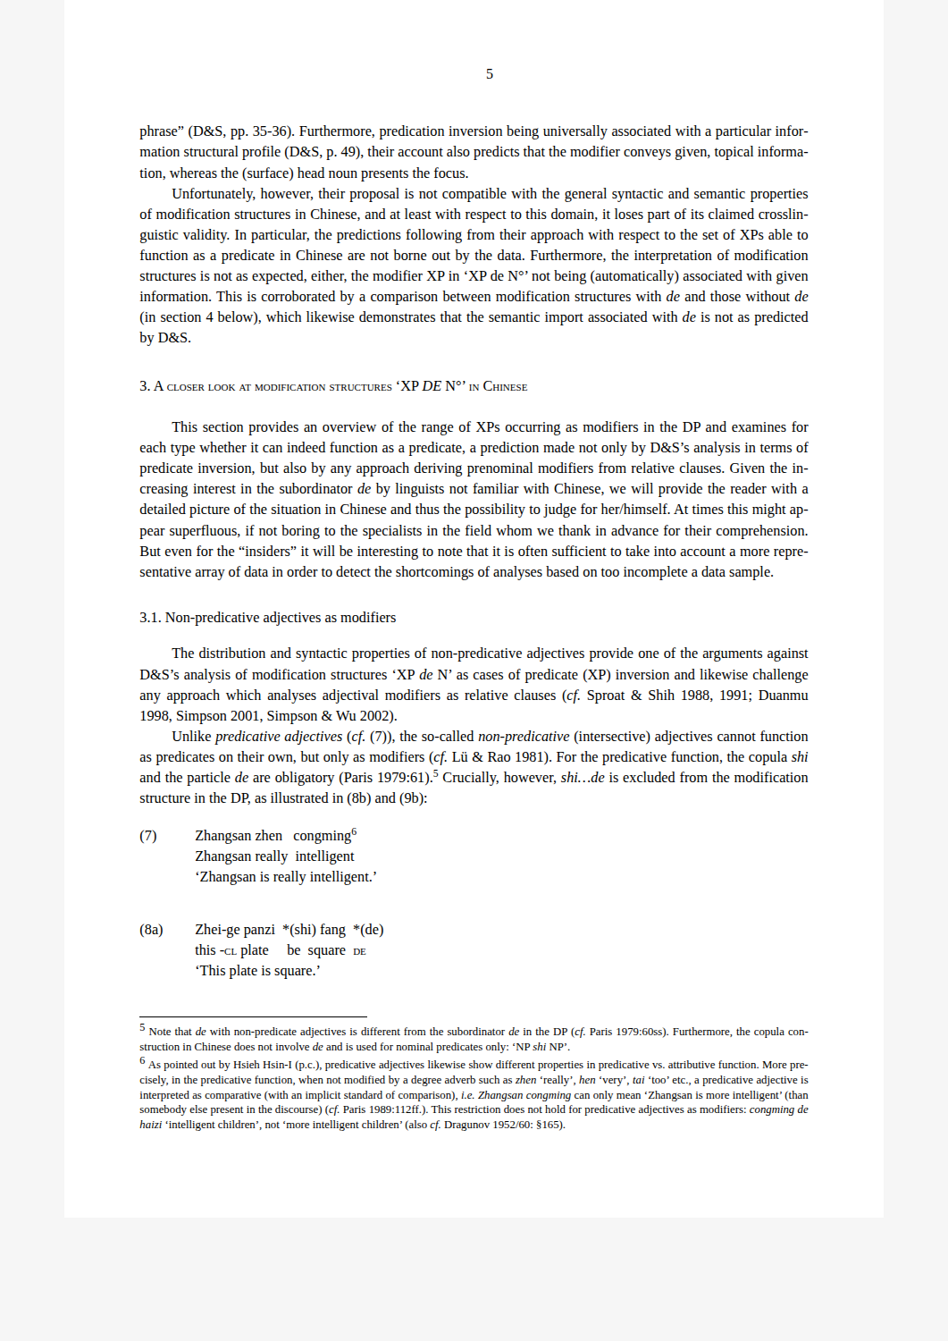5
phrase” (D&S, pp. 35-36). Furthermore, predication inversion being universally associated with a particular information structural profile (D&S, p. 49), their account also predicts that the modifier conveys given, topical information, whereas the (surface) head noun presents the focus.
Unfortunately, however, their proposal is not compatible with the general syntactic and semantic properties of modification structures in Chinese, and at least with respect to this domain, it loses part of its claimed crosslinguistic validity. In particular, the predictions following from their approach with respect to the set of XPs able to function as a predicate in Chinese are not borne out by the data. Furthermore, the interpretation of modification structures is not as expected, either, the modifier XP in ‘XP de N°’ not being (automatically) associated with given information. This is corroborated by a comparison between modification structures with de and those without de (in section 4 below), which likewise demonstrates that the semantic import associated with de is not as predicted by D&S.
3. A closer look at modification structures ‘XP DE N°’ in Chinese
This section provides an overview of the range of XPs occurring as modifiers in the DP and examines for each type whether it can indeed function as a predicate, a prediction made not only by D&S’s analysis in terms of predicate inversion, but also by any approach deriving prenominal modifiers from relative clauses. Given the increasing interest in the subordinator de by linguists not familiar with Chinese, we will provide the reader with a detailed picture of the situation in Chinese and thus the possibility to judge for her/himself. At times this might appear superfluous, if not boring to the specialists in the field whom we thank in advance for their comprehension. But even for the “insiders” it will be interesting to note that it is often sufficient to take into account a more representative array of data in order to detect the shortcomings of analyses based on too incomplete a data sample.
3.1. Non-predicative adjectives as modifiers
The distribution and syntactic properties of non-predicative adjectives provide one of the arguments against D&S’s analysis of modification structures ‘XP de N’ as cases of predicate (XP) inversion and likewise challenge any approach which analyses adjectival modifiers as relative clauses (cf. Sproat & Shih 1988, 1991; Duanmu 1998, Simpson 2001, Simpson & Wu 2002).
Unlike predicative adjectives (cf. (7)), the so-called non-predicative (intersective) adjectives cannot function as predicates on their own, but only as modifiers (cf. Lü & Rao 1981). For the predicative function, the copula shi and the particle de are obligatory (Paris 1979:61).5 Crucially, however, shi…de is excluded from the modification structure in the DP, as illustrated in (8b) and (9b):
(7)
Zhangsan zhen congming6 Zhangsan really intelligent ‘Zhangsan is really intelligent.’
(8a)
Zhei-ge panzi *(shi) fang *(de) this -cl plate be square de ‘This plate is square.’
5 Note that de with non-predicate adjectives is different from the subordinator de in the DP (cf. Paris 1979:60ss). Furthermore, the copula construction in Chinese does not involve de and is used for nominal predicates only: ‘NP shi NP’.
6 As pointed out by Hsieh Hsin-I (p.c.), predicative adjectives likewise show different properties in predicative vs. attributive function. More precisely, in the predicative function, when not modified by a degree adverb such as zhen ‘really’, hen ‘very’, tai ‘too’ etc., a predicative adjective is interpreted as comparative (with an implicit standard of comparison), i.e. Zhangsan congming can only mean ‘Zhangsan is more intelligent’ (than somebody else present in the discourse) (cf. Paris 1989:112ff.). This restriction does not hold for predicative adjectives as modifiers: congming de haizi ‘intelligent children’, not ‘more intelligent children’ (also cf. Dragunov 1952/60: §165).